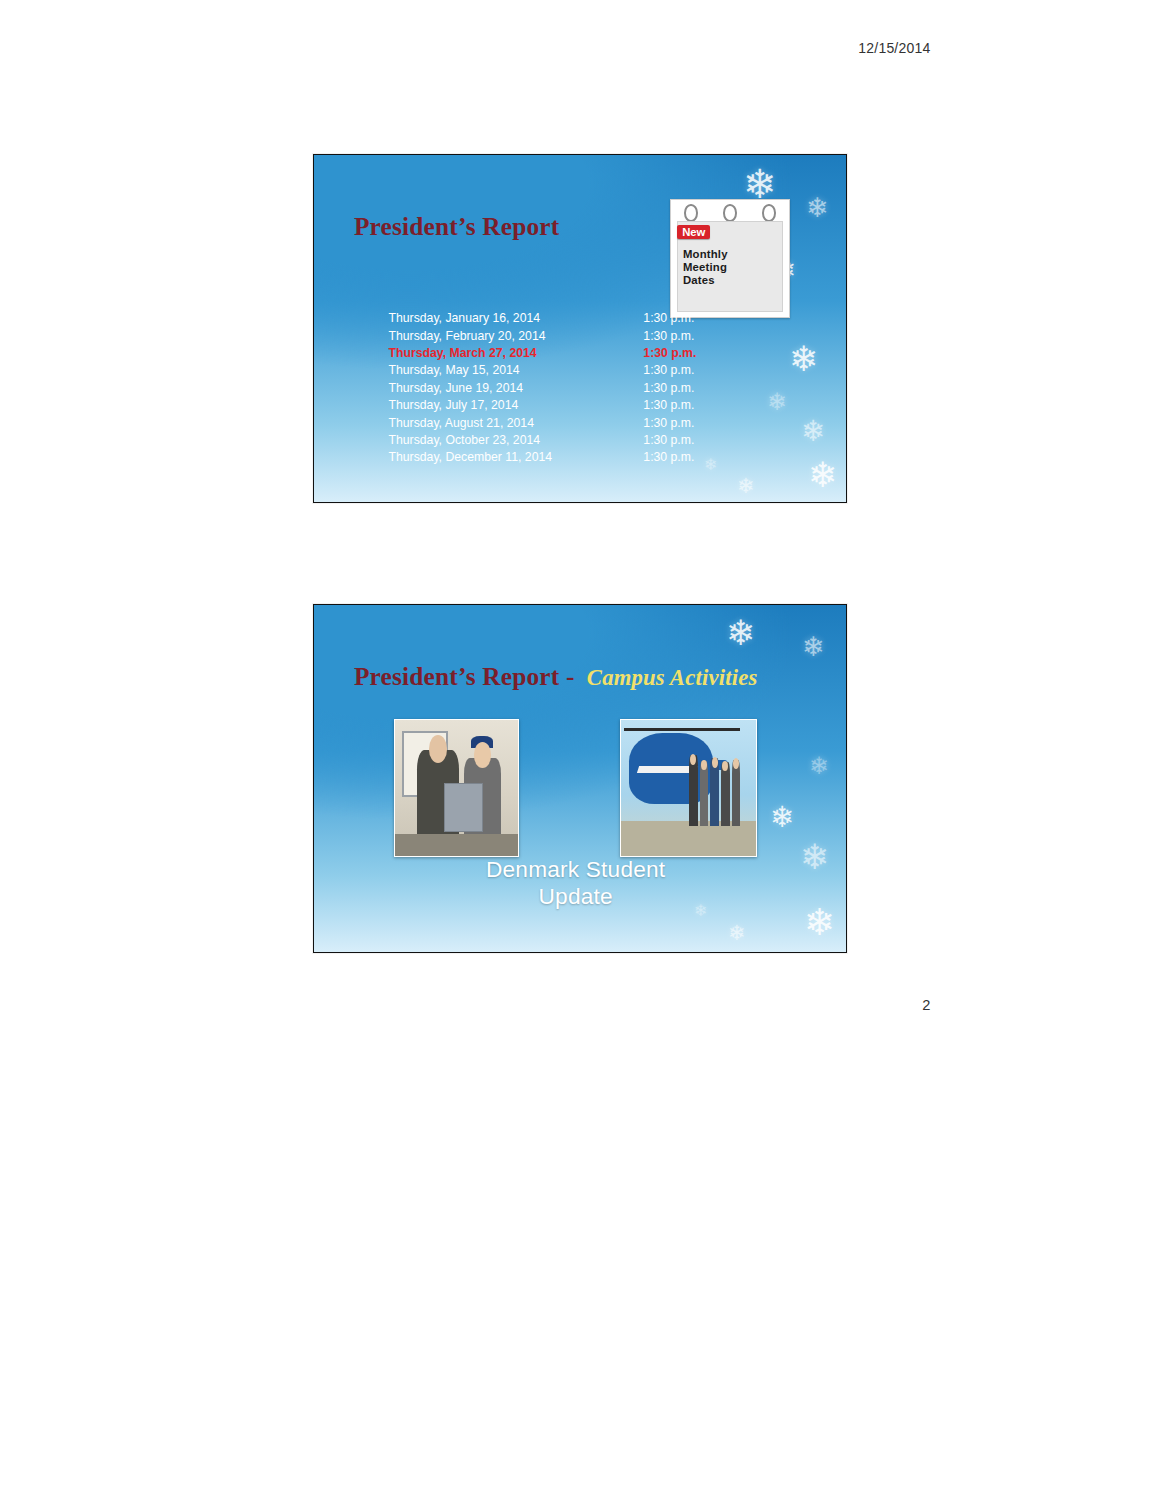12/15/2014
❄ ❄ ❄ ❄ ❄ ❄ ❄ ❄ ❄
President’s Report
New
Monthly Meeting Dates
| Thursday, January 16, 2014 | 1:30 p.m. |
| Thursday, February 20, 2014 | 1:30 p.m. |
| Thursday, March 27, 2014 | 1:30 p.m. |
| Thursday, May 15, 2014 | 1:30 p.m. |
| Thursday, June 19, 2014 | 1:30 p.m. |
| Thursday, July 17, 2014 | 1:30 p.m. |
| Thursday, August 21, 2014 | 1:30 p.m. |
| Thursday, October 23, 2014 | 1:30 p.m. |
| Thursday, December 11, 2014 | 1:30 p.m. |
❄ ❄ ❄ ❄ ❄ ❄ ❄ ❄
President’s Report - Campus Activities
Denmark Student Update
2